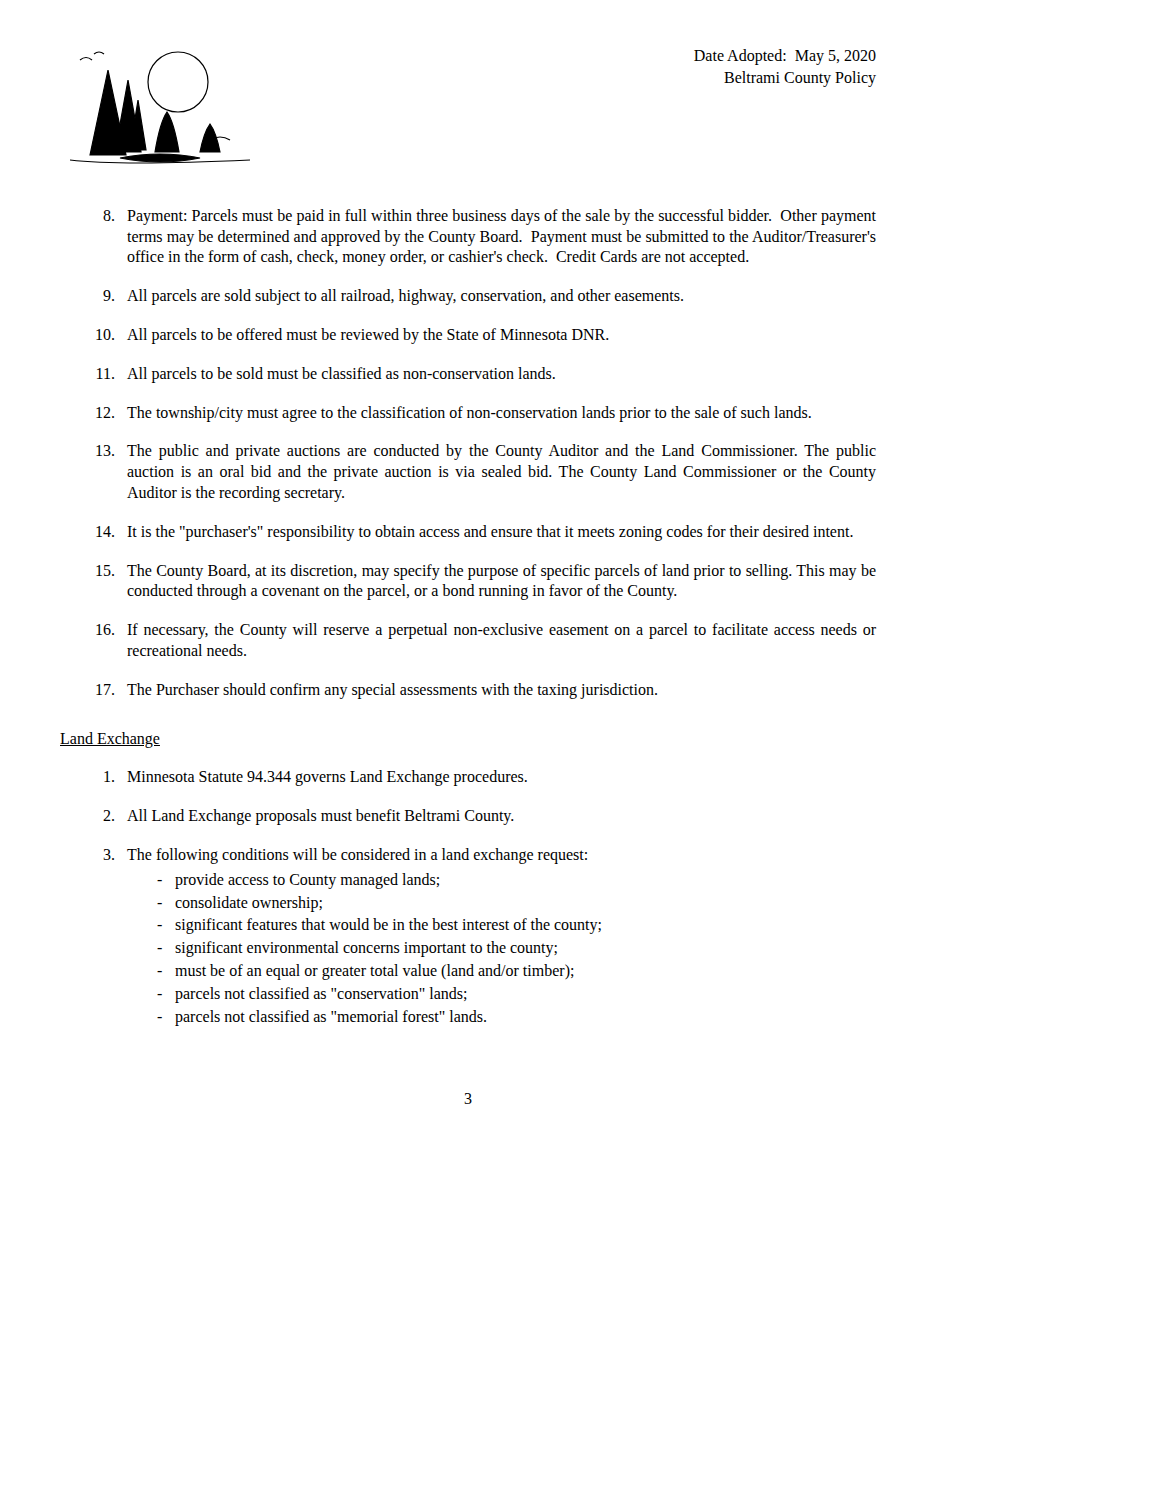Date Adopted: May 5, 2020
Beltrami County Policy
8. Payment: Parcels must be paid in full within three business days of the sale by the successful bidder. Other payment terms may be determined and approved by the County Board. Payment must be submitted to the Auditor/Treasurer's office in the form of cash, check, money order, or cashier's check. Credit Cards are not accepted.
9. All parcels are sold subject to all railroad, highway, conservation, and other easements.
10. All parcels to be offered must be reviewed by the State of Minnesota DNR.
11. All parcels to be sold must be classified as non-conservation lands.
12. The township/city must agree to the classification of non-conservation lands prior to the sale of such lands.
13. The public and private auctions are conducted by the County Auditor and the Land Commissioner. The public auction is an oral bid and the private auction is via sealed bid. The County Land Commissioner or the County Auditor is the recording secretary.
14. It is the "purchaser's" responsibility to obtain access and ensure that it meets zoning codes for their desired intent.
15. The County Board, at its discretion, may specify the purpose of specific parcels of land prior to selling. This may be conducted through a covenant on the parcel, or a bond running in favor of the County.
16. If necessary, the County will reserve a perpetual non-exclusive easement on a parcel to facilitate access needs or recreational needs.
17. The Purchaser should confirm any special assessments with the taxing jurisdiction.
Land Exchange
1. Minnesota Statute 94.344 governs Land Exchange procedures.
2. All Land Exchange proposals must benefit Beltrami County.
3. The following conditions will be considered in a land exchange request:
provide access to County managed lands;
consolidate ownership;
significant features that would be in the best interest of the county;
significant environmental concerns important to the county;
must be of an equal or greater total value (land and/or timber);
parcels not classified as "conservation" lands;
parcels not classified as "memorial forest" lands.
3